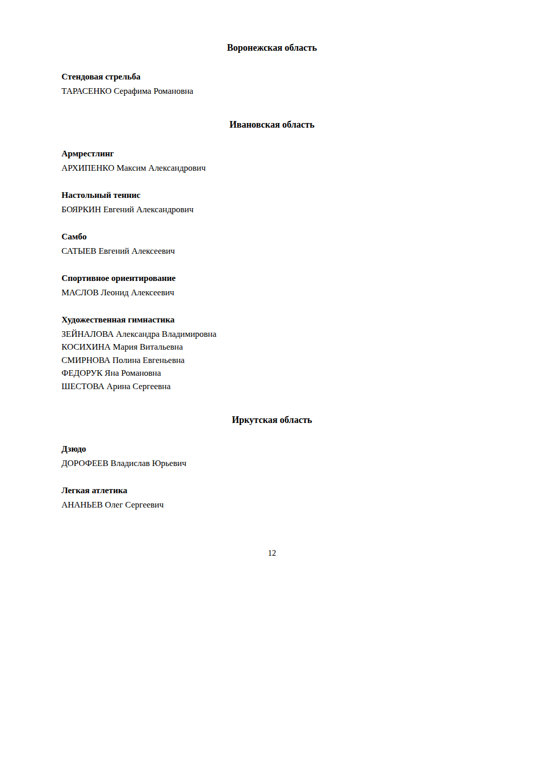Воронежская область
Стендовая стрельба
ТАРАСЕНКО Серафима Романовна
Ивановская область
Армрестлинг
АРХИПЕНКО Максим Александрович
Настольный теннис
БОЯРКИН Евгений Александрович
Самбо
САТЫЕВ Евгений Алексеевич
Спортивное ориентирование
МАСЛОВ Леонид Алексеевич
Художественная гимнастика
ЗЕЙНАЛОВА Александра Владимировна
КОСИХИНА Мария Витальевна
СМИРНОВА Полина Евгеньевна
ФЕДОРУК Яна Романовна
ШЕСТОВА Арина Сергеевна
Иркутская область
Дзюдо
ДОРОФЕЕВ Владислав Юрьевич
Легкая атлетика
АНАНЬЕВ Олег Сергеевич
12